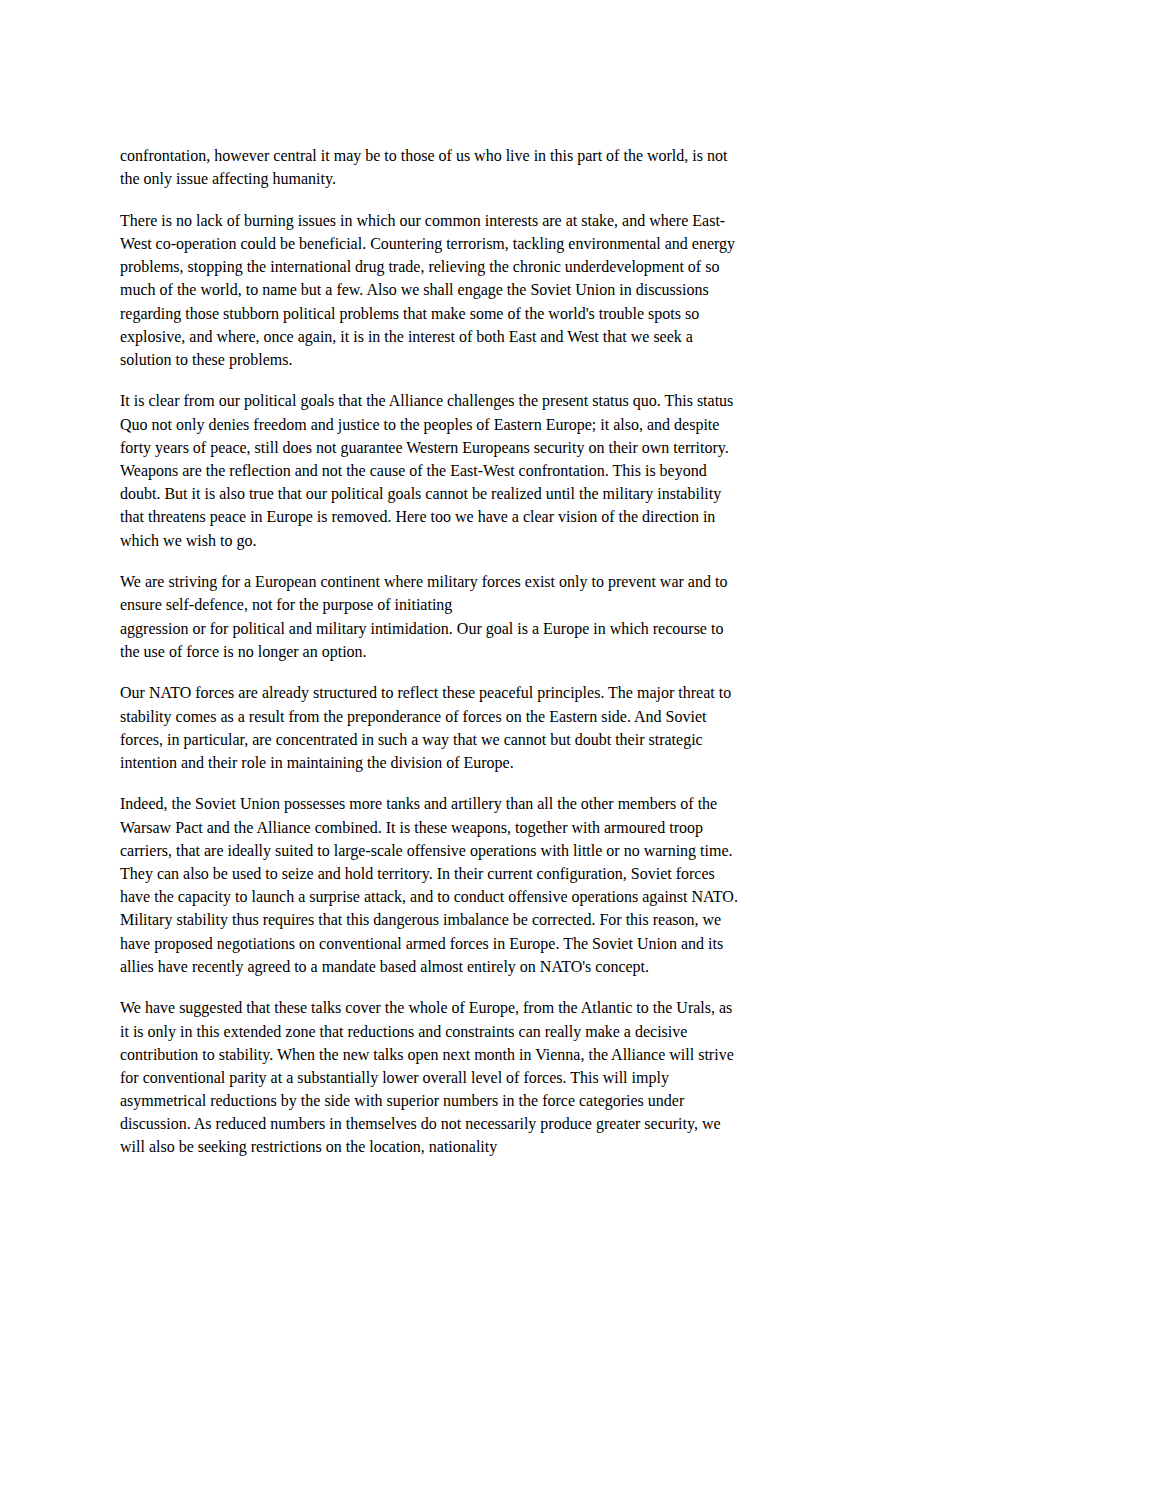confrontation, however central it may be to those of us who live in this part of the world, is not the only issue affecting humanity.
There is no lack of burning issues in which our common interests are at stake, and where East-West co-operation could be beneficial. Countering terrorism, tackling environmental and energy problems, stopping the international drug trade, relieving the chronic underdevelopment of so much of the world, to name but a few. Also we shall engage the Soviet Union in discussions regarding those stubborn political problems that make some of the world's trouble spots so explosive, and where, once again, it is in the interest of both East and West that we seek a solution to these problems.
It is clear from our political goals that the Alliance challenges the present status quo. This status Quo not only denies freedom and justice to the peoples of Eastern Europe; it also, and despite forty years of peace, still does not guarantee Western Europeans security on their own territory. Weapons are the reflection and not the cause of the East-West confrontation. This is beyond doubt. But it is also true that our political goals cannot be realized until the military instability that threatens peace in Europe is removed. Here too we have a clear vision of the direction in which we wish to go.
We are striving for a European continent where military forces exist only to prevent war and to ensure self-defence, not for the purpose of initiating
aggression or for political and military intimidation. Our goal is a Europe in which recourse to the use of force is no longer an option.
Our NATO forces are already structured to reflect these peaceful principles. The major threat to stability comes as a result from the preponderance of forces on the Eastern side. And Soviet forces, in particular, are concentrated in such a way that we cannot but doubt their strategic intention and their role in maintaining the division of Europe.
Indeed, the Soviet Union possesses more tanks and artillery than all the other members of the Warsaw Pact and the Alliance combined. It is these weapons, together with armoured troop carriers, that are ideally suited to large-scale offensive operations with little or no warning time. They can also be used to seize and hold territory. In their current configuration, Soviet forces have the capacity to launch a surprise attack, and to conduct offensive operations against NATO. Military stability thus requires that this dangerous imbalance be corrected. For this reason, we have proposed negotiations on conventional armed forces in Europe. The Soviet Union and its allies have recently agreed to a mandate based almost entirely on NATO's concept.
We have suggested that these talks cover the whole of Europe, from the Atlantic to the Urals, as it is only in this extended zone that reductions and constraints can really make a decisive contribution to stability. When the new talks open next month in Vienna, the Alliance will strive for conventional parity at a substantially lower overall level of forces. This will imply asymmetrical reductions by the side with superior numbers in the force categories under discussion. As reduced numbers in themselves do not necessarily produce greater security, we will also be seeking restrictions on the location, nationality